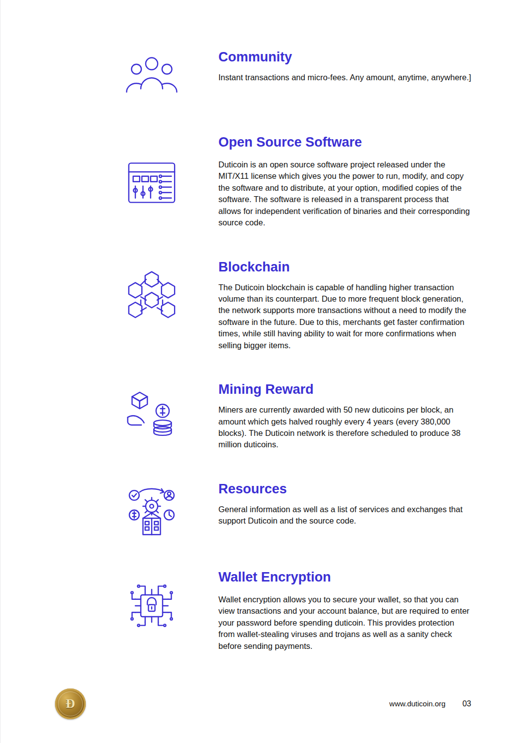Community
Instant transactions and micro-fees. Any amount, anytime, anywhere.]
Open Source Software
Duticoin is an open source software project released under the MIT/X11 license which gives you the power to run, modify, and copy the software and to distribute, at your option, modified copies of the software. The software is released in a transparent process that allows for independent verification of binaries and their corresponding source code.
Blockchain
The Duticoin blockchain is capable of handling higher transaction volume than its counterpart. Due to more frequent block generation, the network supports more transactions without a need to modify the software in the future. Due to this, merchants get faster confirmation times, while still having ability to wait for more confirmations when selling bigger items.
Mining Reward
Miners are currently awarded with 50 new duticoins per block, an amount which gets halved roughly every 4 years (every 380,000 blocks). The Duticoin network is therefore scheduled to produce 38 million duticoins.
Resources
General information as well as a list of services and exchanges that support Duticoin and the source code.
Wallet Encryption
Wallet encryption allows you to secure your wallet, so that you can view transactions and your account balance, but are required to enter your password before spending duticoin. This provides protection from wallet-stealing viruses and trojans as well as a sanity check before sending payments.
Đ
www.duticoin.org 03